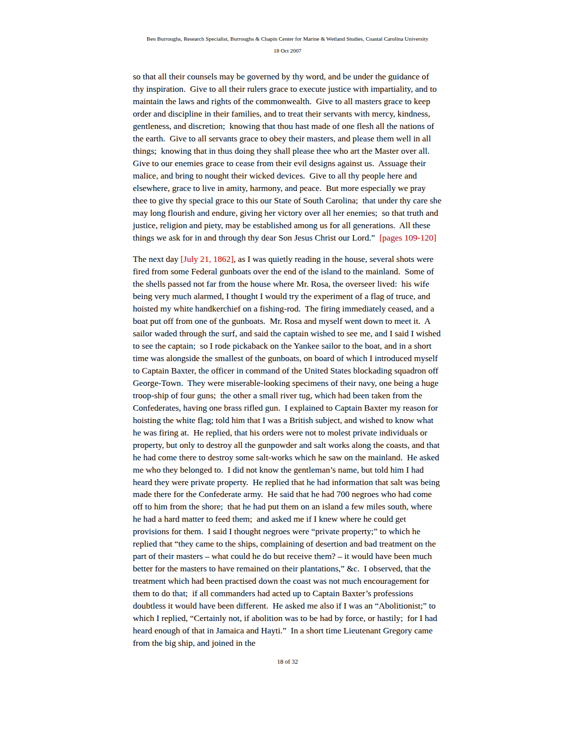Ben Burroughs, Research Specialist, Burroughs & Chapin Center for Marine & Wetland Studies, Coastal Carolina University
18 Oct 2007
so that all their counsels may be governed by thy word, and be under the guidance of thy inspiration. Give to all their rulers grace to execute justice with impartiality, and to maintain the laws and rights of the commonwealth. Give to all masters grace to keep order and discipline in their families, and to treat their servants with mercy, kindness, gentleness, and discretion; knowing that thou hast made of one flesh all the nations of the earth. Give to all servants grace to obey their masters, and please them well in all things; knowing that in thus doing they shall please thee who art the Master over all. Give to our enemies grace to cease from their evil designs against us. Assuage their malice, and bring to nought their wicked devices. Give to all thy people here and elsewhere, grace to live in amity, harmony, and peace. But more especially we pray thee to give thy special grace to this our State of South Carolina; that under thy care she may long flourish and endure, giving her victory over all her enemies; so that truth and justice, religion and piety, may be established among us for all generations. All these things we ask for in and through thy dear Son Jesus Christ our Lord.” [pages 109-120]
The next day [July 21, 1862], as I was quietly reading in the house, several shots were fired from some Federal gunboats over the end of the island to the mainland. Some of the shells passed not far from the house where Mr. Rosa, the overseer lived: his wife being very much alarmed, I thought I would try the experiment of a flag of truce, and hoisted my white handkerchief on a fishing-rod. The firing immediately ceased, and a boat put off from one of the gunboats. Mr. Rosa and myself went down to meet it. A sailor waded through the surf, and said the captain wished to see me, and I said I wished to see the captain; so I rode pickaback on the Yankee sailor to the boat, and in a short time was alongside the smallest of the gunboats, on board of which I introduced myself to Captain Baxter, the officer in command of the United States blockading squadron off George-Town. They were miserable-looking specimens of their navy, one being a huge troop-ship of four guns; the other a small river tug, which had been taken from the Confederates, having one brass rifled gun. I explained to Captain Baxter my reason for hoisting the white flag; told him that I was a British subject, and wished to know what he was firing at. He replied, that his orders were not to molest private individuals or property, but only to destroy all the gunpowder and salt works along the coasts, and that he had come there to destroy some salt-works which he saw on the mainland. He asked me who they belonged to. I did not know the gentleman’s name, but told him I had heard they were private property. He replied that he had information that salt was being made there for the Confederate army. He said that he had 700 negroes who had come off to him from the shore; that he had put them on an island a few miles south, where he had a hard matter to feed them; and asked me if I knew where he could get provisions for them. I said I thought negroes were “private property;” to which he replied that “they came to the ships, complaining of desertion and bad treatment on the part of their masters – what could he do but receive them? – it would have been much better for the masters to have remained on their plantations,” &c. I observed, that the treatment which had been practised down the coast was not much encouragement for them to do that; if all commanders had acted up to Captain Baxter’s professions doubtless it would have been different. He asked me also if I was an “Abolitionist;” to which I replied, “Certainly not, if abolition was to be had by force, or hastily; for I had heard enough of that in Jamaica and Hayti.” In a short time Lieutenant Gregory came from the big ship, and joined in the
18 of 32